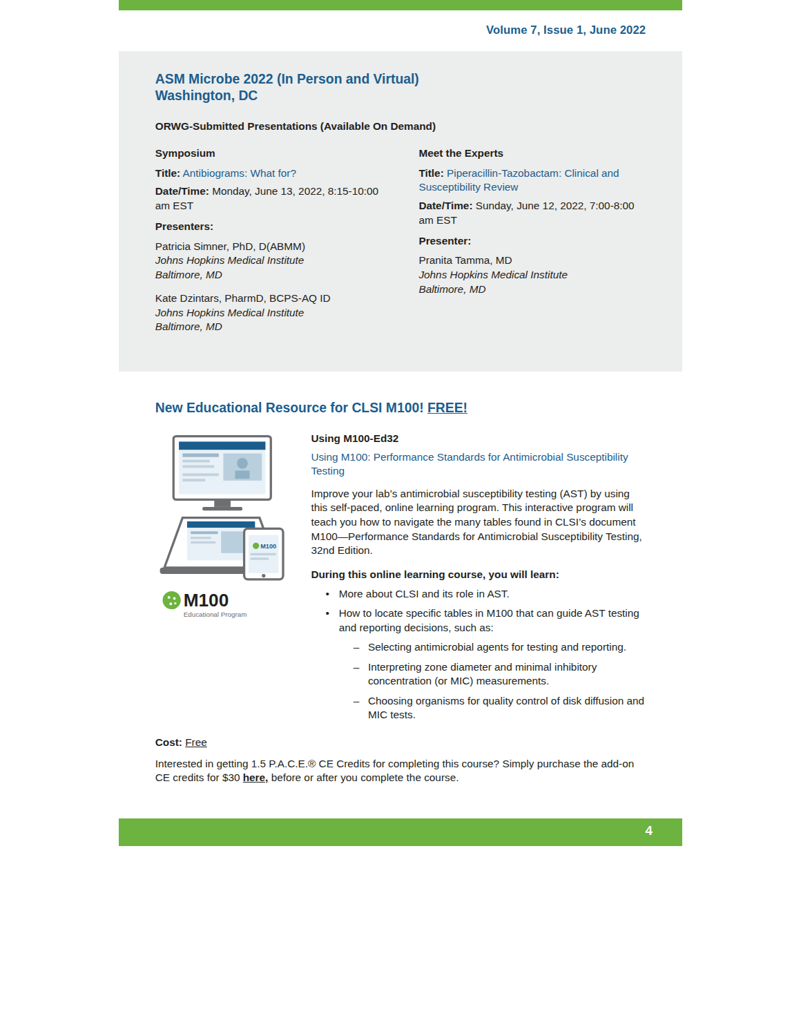Volume 7, Issue 1, June 2022
ASM Microbe 2022 (In Person and Virtual)
Washington, DC
ORWG-Submitted Presentations (Available On Demand)
Symposium
Title: Antibiograms: What for?
Date/Time: Monday, June 13, 2022, 8:15-10:00 am EST
Presenters:
Patricia Simner, PhD, D(ABMM) Johns Hopkins Medical Institute Baltimore, MD
Kate Dzintars, PharmD, BCPS-AQ ID Johns Hopkins Medical Institute Baltimore, MD
Meet the Experts
Title: Piperacillin-Tazobactam: Clinical and Susceptibility Review
Date/Time: Sunday, June 12, 2022, 7:00-8:00 am EST
Presenter:
Pranita Tamma, MD Johns Hopkins Medical Institute Baltimore, MD
New Educational Resource for CLSI M100! FREE!
M100 M100 Educational Program
Using M100-Ed32
Using M100: Performance Standards for Antimicrobial Susceptibility Testing
Improve your lab’s antimicrobial susceptibility testing (AST) by using this self-paced, online learning program. This interactive program will teach you how to navigate the many tables found in CLSI’s document M100—Performance Standards for Antimicrobial Susceptibility Testing, 32nd Edition.
During this online learning course, you will learn:
More about CLSI and its role in AST.
How to locate specific tables in M100 that can guide AST testing and reporting decisions, such as:
Selecting antimicrobial agents for testing and reporting.
Interpreting zone diameter and minimal inhibitory concentration (or MIC) measurements.
Choosing organisms for quality control of disk diffusion and MIC tests.
Cost: Free
Interested in getting 1.5 P.A.C.E.® CE Credits for completing this course? Simply purchase the add-on CE credits for $30 here, before or after you complete the course.
4